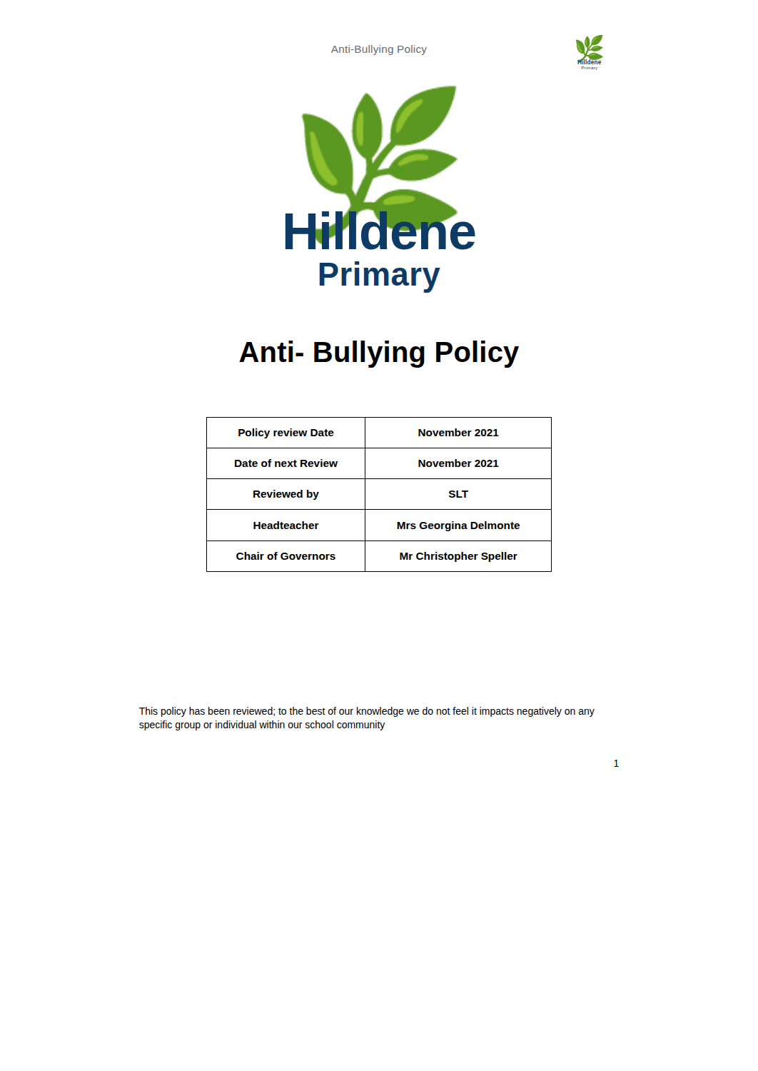Anti-Bullying Policy
🌿 Hilldene Primary
🌿
Hilldene
Primary
Anti- Bullying Policy
| Policy review Date | November 2021 |
| Date of next Review | November 2021 |
| Reviewed by | SLT |
| Headteacher | Mrs Georgina Delmonte |
| Chair of Governors | Mr Christopher Speller |
This policy has been reviewed; to the best of our knowledge we do not feel it impacts negatively on any specific group or individual within our school community
1